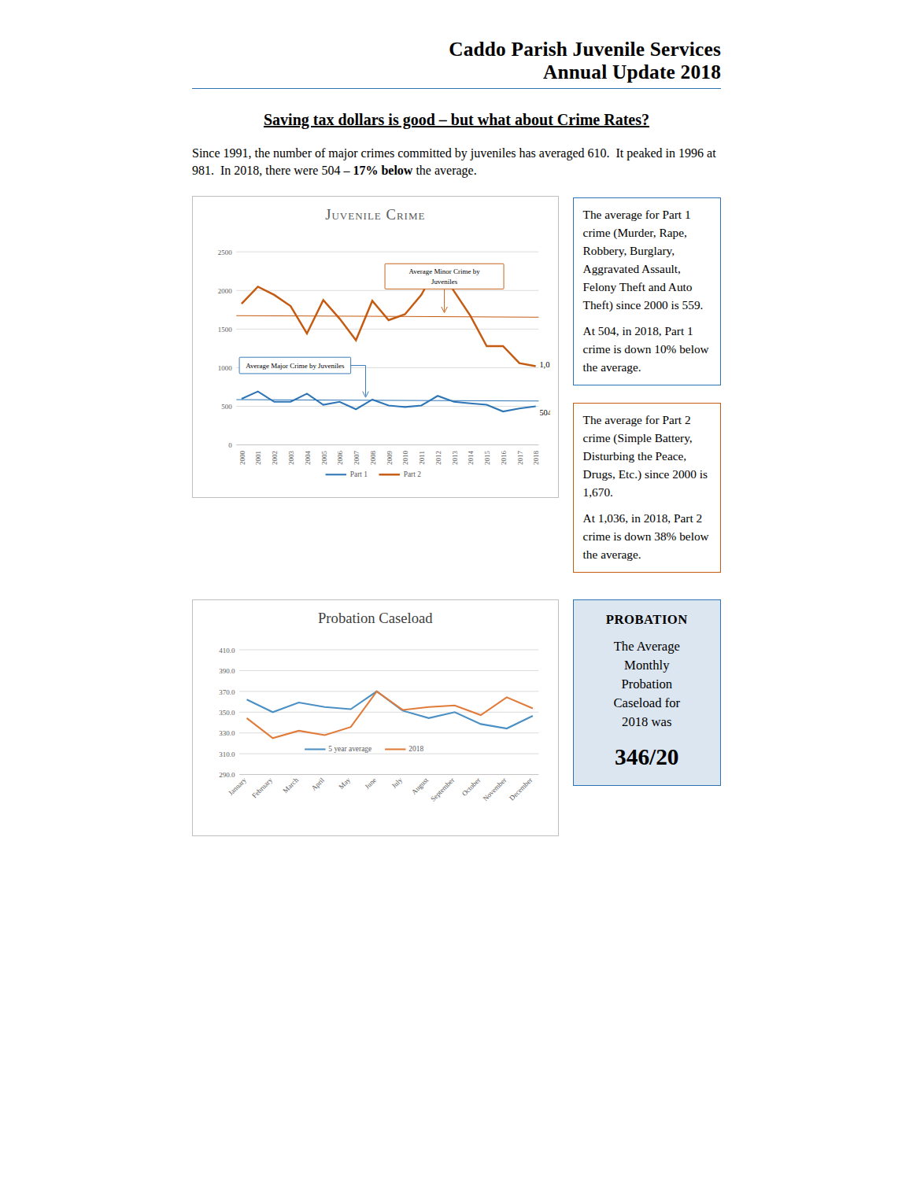Caddo Parish Juvenile Services
Annual Update 2018
Saving tax dollars is good – but what about Crime Rates?
Since 1991, the number of major crimes committed by juveniles has averaged 610. It peaked in 1996 at 981. In 2018, there were 504 – 17% below the average.
Juvenile Crime
2500 2000 1500 1000 500 0 1,036 504 Average Minor Crime by Juveniles Average Major Crime by Juveniles 2000 2001 2002 2003 2004 2005 2006 2007 2008 2009 2010 2011 2012 2013 2014 2015 2016 2017 2018 Part 1 Part 2
The average for Part 1 crime (Murder, Rape, Robbery, Burglary, Aggravated Assault, Felony Theft and Auto Theft) since 2000 is 559.
At 504, in 2018, Part 1 crime is down 10% below the average.
The average for Part 2 crime (Simple Battery, Disturbing the Peace, Drugs, Etc.) since 2000 is 1,670.
At 1,036, in 2018, Part 2 crime is down 38% below the average.
Probation Caseload
410.0 390.0 370.0 350.0 330.0 310.0 290.0 5 year average 2018 January February March April May June July August September October November December
PROBATION
The Average
Monthly
Probation
Caseload for
2018 was
346/20